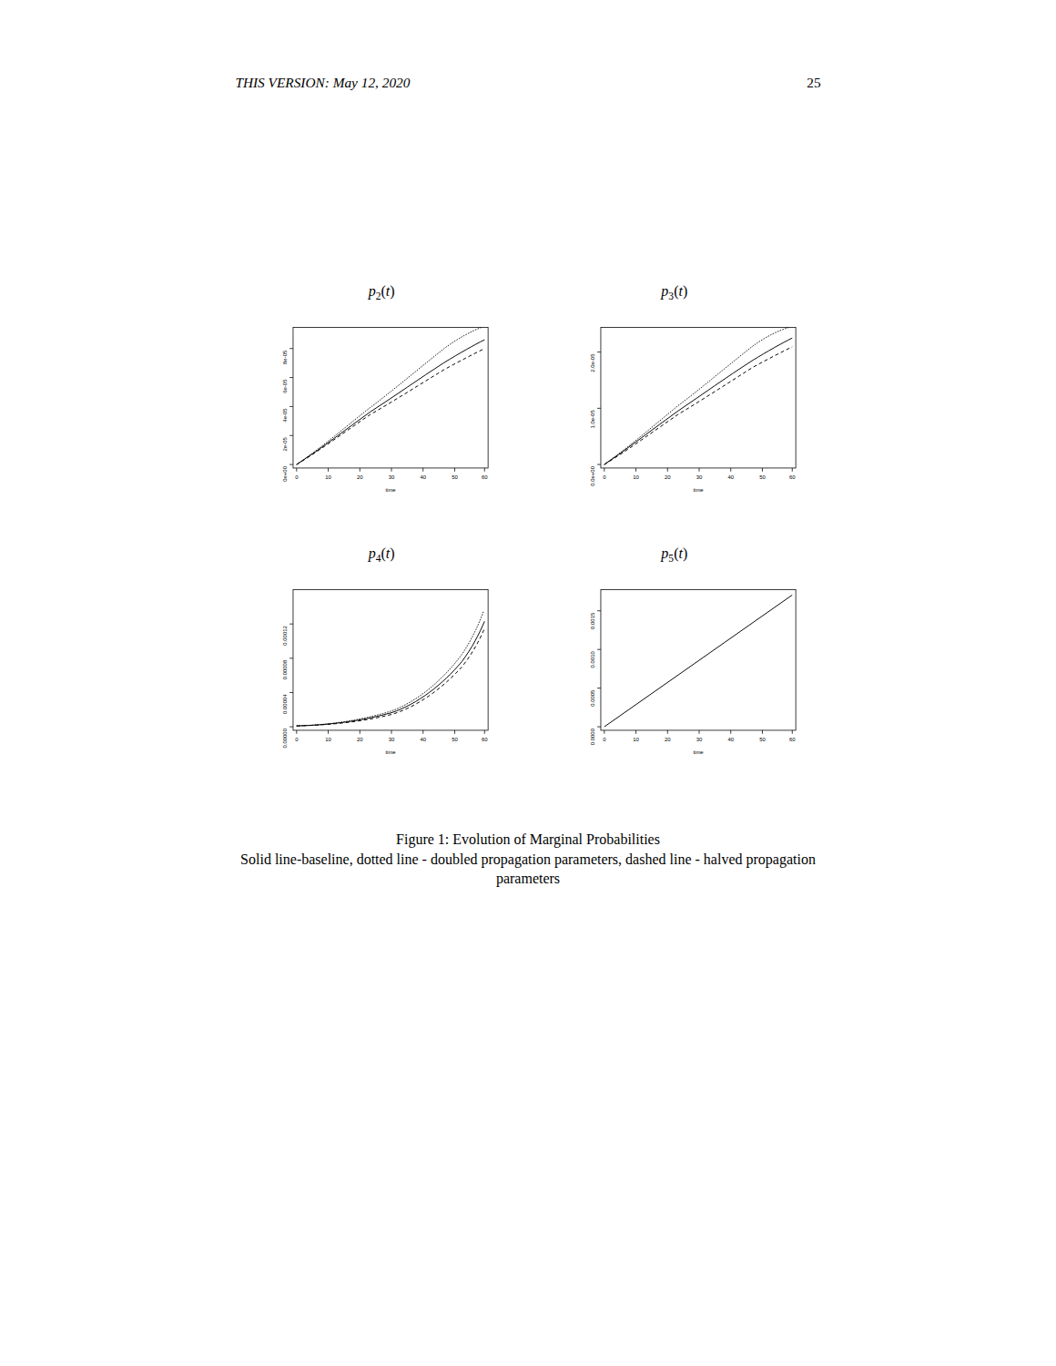THIS VERSION: May 12, 2020 25
p2(t) p3(t)
0e+00 2e-05 4e-05 6e-05 8e-05 0 10 20 30 40 50 60 time
0.0e+00 1.0e-05 2.0e-05 0 10 20 30 40 50 60 time
p4(t) p5(t)
0.00000 0.00004 0.00008 0.00012 0 10 20 30 40 50 60 time
0.0000 0.0005 0.0010 0.0015 0 10 20 30 40 50 60 time
Figure 1: Evolution of Marginal Probabilities Solid line-baseline, dotted line - doubled propagation parameters, dashed line - halved propagation parameters